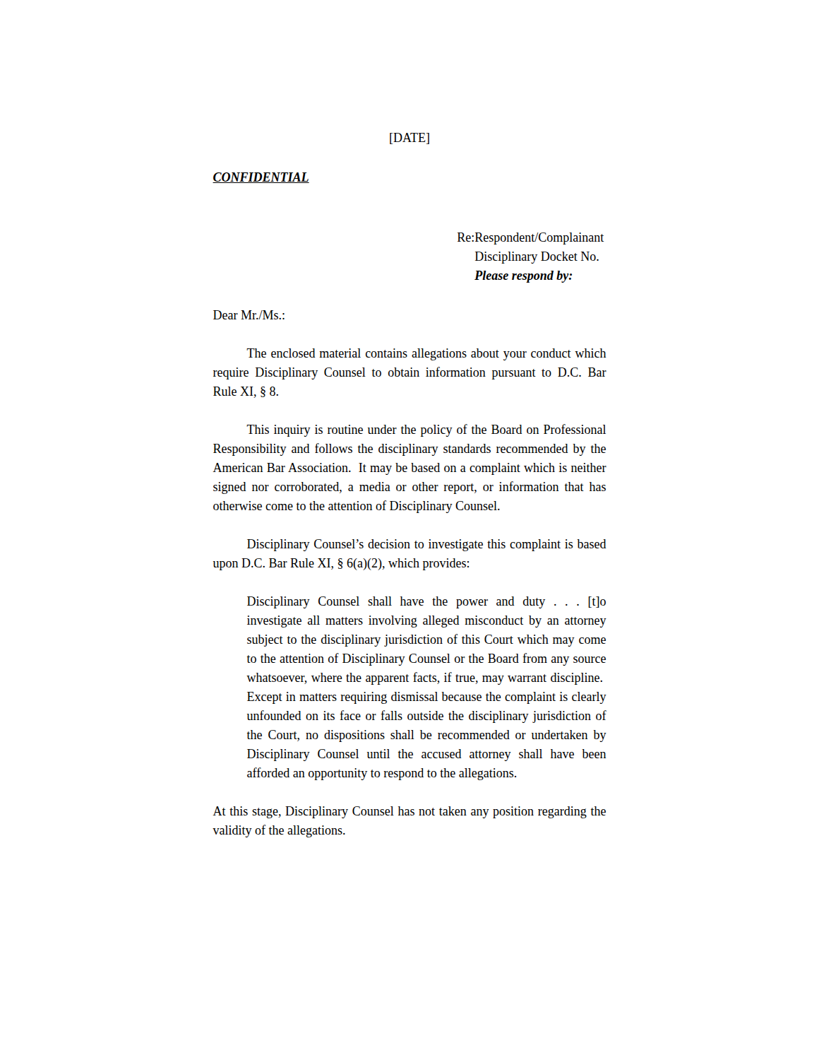[DATE]
CONFIDENTIAL
| Re: | Respondent/Complainant |
| | Disciplinary Docket No. |
| | Please respond by: |
Dear Mr./Ms.:
The enclosed material contains allegations about your conduct which require Disciplinary Counsel to obtain information pursuant to D.C. Bar Rule XI, § 8.
This inquiry is routine under the policy of the Board on Professional Responsibility and follows the disciplinary standards recommended by the American Bar Association. It may be based on a complaint which is neither signed nor corroborated, a media or other report, or information that has otherwise come to the attention of Disciplinary Counsel.
Disciplinary Counsel’s decision to investigate this complaint is based upon D.C. Bar Rule XI, § 6(a)(2), which provides:
Disciplinary Counsel shall have the power and duty . . . [t]o investigate all matters involving alleged misconduct by an attorney subject to the disciplinary jurisdiction of this Court which may come to the attention of Disciplinary Counsel or the Board from any source whatsoever, where the apparent facts, if true, may warrant discipline. Except in matters requiring dismissal because the complaint is clearly unfounded on its face or falls outside the disciplinary jurisdiction of the Court, no dispositions shall be recommended or undertaken by Disciplinary Counsel until the accused attorney shall have been afforded an opportunity to respond to the allegations.
At this stage, Disciplinary Counsel has not taken any position regarding the validity of the allegations.